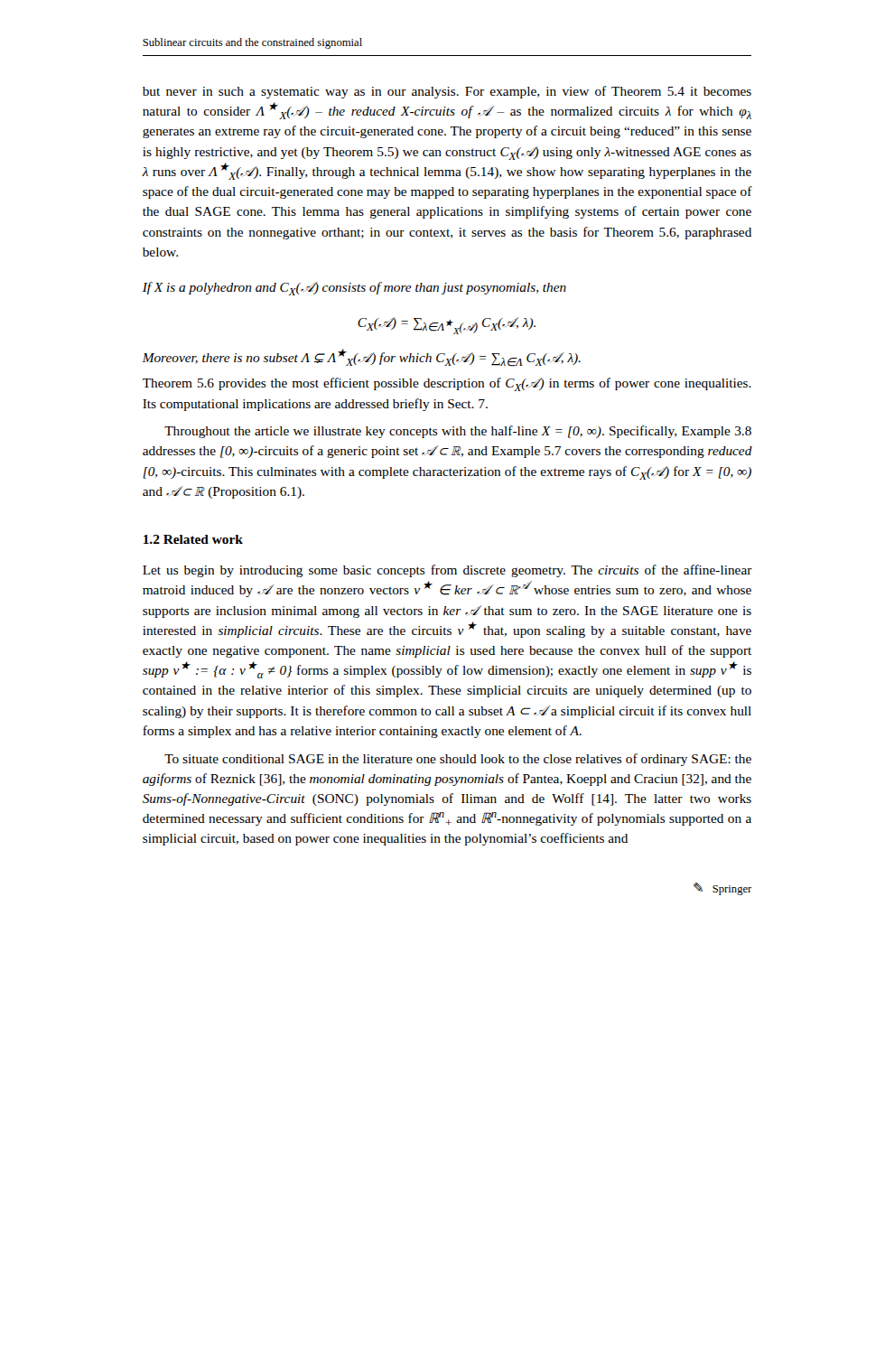Sublinear circuits and the constrained signomial
but never in such a systematic way as in our analysis. For example, in view of Theorem 5.4 it becomes natural to consider Λ★X(𝒜) – the reduced X-circuits of 𝒜 – as the normalized circuits λ for which φλ generates an extreme ray of the circuit-generated cone. The property of a circuit being “reduced” in this sense is highly restrictive, and yet (by Theorem 5.5) we can construct CX(𝒜) using only λ-witnessed AGE cones as λ runs over Λ★X(𝒜). Finally, through a technical lemma (5.14), we show how separating hyperplanes in the space of the dual circuit-generated cone may be mapped to separating hyperplanes in the exponential space of the dual SAGE cone. This lemma has general applications in simplifying systems of certain power cone constraints on the nonnegative orthant; in our context, it serves as the basis for Theorem 5.6, paraphrased below.
If X is a polyhedron and CX(𝒜) consists of more than just posynomials, then
CX(𝒜) = ∑λ∈Λ★X(𝒜) CX(𝒜, λ).
Moreover, there is no subset Λ ⊊ Λ★X(𝒜) for which CX(𝒜) = ∑λ∈Λ CX(𝒜, λ).
Theorem 5.6 provides the most efficient possible description of CX(𝒜) in terms of power cone inequalities. Its computational implications are addressed briefly in Sect. 7.
Throughout the article we illustrate key concepts with the half-line X = [0, ∞). Specifically, Example 3.8 addresses the [0, ∞)-circuits of a generic point set 𝒜 ⊂ ℝ, and Example 5.7 covers the corresponding reduced [0, ∞)-circuits. This culminates with a complete characterization of the extreme rays of CX(𝒜) for X = [0, ∞) and 𝒜 ⊂ ℝ (Proposition 6.1).
1.2 Related work
Let us begin by introducing some basic concepts from discrete geometry. The circuits of the affine-linear matroid induced by 𝒜 are the nonzero vectors ν★ ∈ ker 𝒜 ⊂ ℝ𝒜 whose entries sum to zero, and whose supports are inclusion minimal among all vectors in ker 𝒜 that sum to zero. In the SAGE literature one is interested in simplicial circuits. These are the circuits ν★ that, upon scaling by a suitable constant, have exactly one negative component. The name simplicial is used here because the convex hull of the support supp ν★ := {α : ν★α ≠ 0} forms a simplex (possibly of low dimension); exactly one element in supp ν★ is contained in the relative interior of this simplex. These simplicial circuits are uniquely determined (up to scaling) by their supports. It is therefore common to call a subset A ⊂ 𝒜 a simplicial circuit if its convex hull forms a simplex and has a relative interior containing exactly one element of A.
To situate conditional SAGE in the literature one should look to the close relatives of ordinary SAGE: the agiforms of Reznick [36], the monomial dominating posynomials of Pantea, Koeppl and Craciun [32], and the Sums-of-Nonnegative-Circuit (SONC) polynomials of Iliman and de Wolff [14]. The latter two works determined necessary and sufficient conditions for ℝn+ and ℝn-nonnegativity of polynomials supported on a simplicial circuit, based on power cone inequalities in the polynomial’s coefficients and
✎ Springer